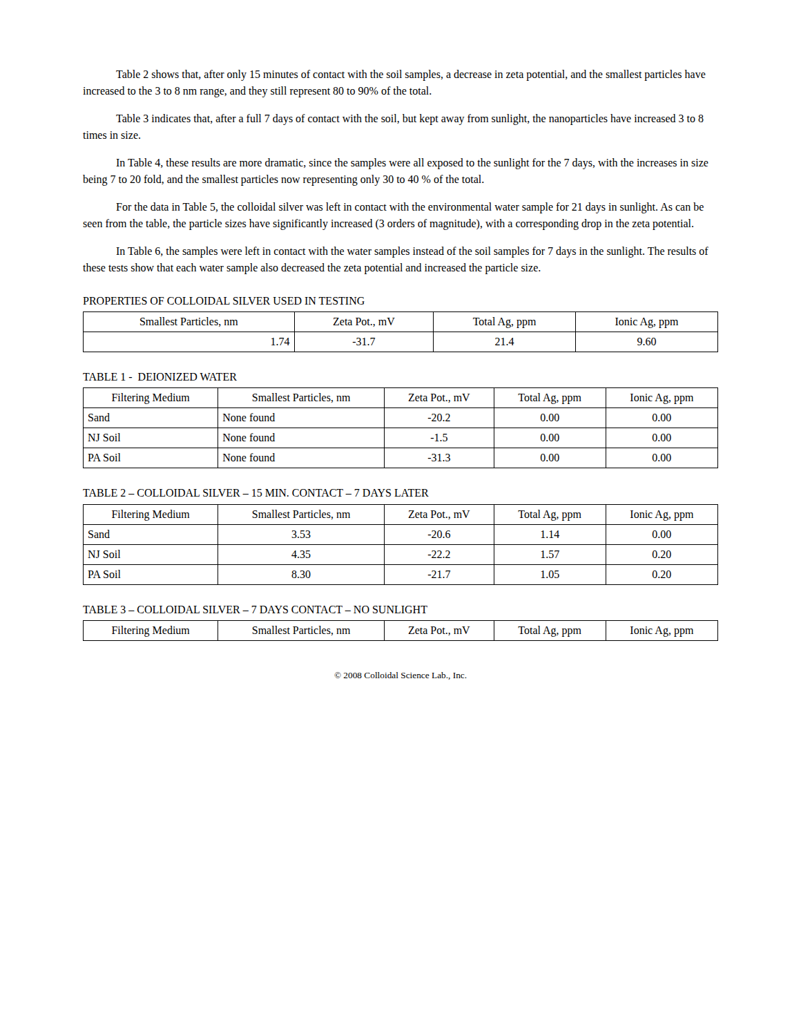Table 2 shows that, after only 15 minutes of contact with the soil samples, a decrease in zeta potential, and the smallest particles have increased to the 3 to 8 nm range, and they still represent 80 to 90% of the total.
Table 3 indicates that, after a full 7 days of contact with the soil, but kept away from sunlight, the nanoparticles have increased 3 to 8 times in size.
In Table 4, these results are more dramatic, since the samples were all exposed to the sunlight for the 7 days, with the increases in size being 7 to 20 fold, and the smallest particles now representing only 30 to 40 % of the total.
For the data in Table 5, the colloidal silver was left in contact with the environmental water sample for 21 days in sunlight. As can be seen from the table, the particle sizes have significantly increased (3 orders of magnitude), with a corresponding drop in the zeta potential.
In Table 6, the samples were left in contact with the water samples instead of the soil samples for 7 days in the sunlight. The results of these tests show that each water sample also decreased the zeta potential and increased the particle size.
Properties of Colloidal Silver Used in Testing
| Smallest Particles, nm | Zeta Pot., mV | Total Ag, ppm | Ionic Ag, ppm |
| --- | --- | --- | --- |
| 1.74 | -31.7 | 21.4 | 9.60 |
Table 1 - Deionized Water
| Filtering Medium | Smallest Particles, nm | Zeta Pot., mV | Total Ag, ppm | Ionic Ag, ppm |
| --- | --- | --- | --- | --- |
| Sand | None found | -20.2 | 0.00 | 0.00 |
| NJ Soil | None found | -1.5 | 0.00 | 0.00 |
| PA Soil | None found | -31.3 | 0.00 | 0.00 |
Table 2 – Colloidal Silver – 15 Min. Contact – 7 Days Later
| Filtering Medium | Smallest Particles, nm | Zeta Pot., mV | Total Ag, ppm | Ionic Ag, ppm |
| --- | --- | --- | --- | --- |
| Sand | 3.53 | -20.6 | 1.14 | 0.00 |
| NJ Soil | 4.35 | -22.2 | 1.57 | 0.20 |
| PA Soil | 8.30 | -21.7 | 1.05 | 0.20 |
Table 3 – Colloidal Silver – 7 Days Contact – No Sunlight
| Filtering Medium | Smallest Particles, nm | Zeta Pot., mV | Total Ag, ppm | Ionic Ag, ppm |
| --- | --- | --- | --- | --- |
© 2008 Colloidal Science Lab., Inc.